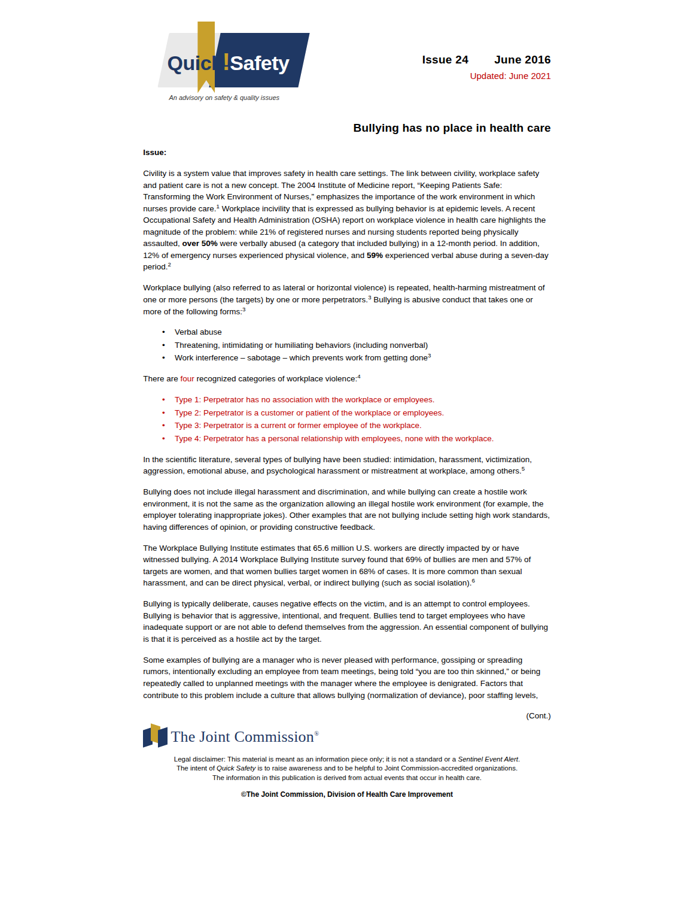Quick!Safety
An advisory on safety & quality issues
Issue 24 June 2016
Updated: June 2021
Bullying has no place in health care
Issue:
Civility is a system value that improves safety in health care settings. The link between civility, workplace safety and patient care is not a new concept. The 2004 Institute of Medicine report, “Keeping Patients Safe: Transforming the Work Environment of Nurses,” emphasizes the importance of the work environment in which nurses provide care.1 Workplace incivility that is expressed as bullying behavior is at epidemic levels. A recent Occupational Safety and Health Administration (OSHA) report on workplace violence in health care highlights the magnitude of the problem: while 21% of registered nurses and nursing students reported being physically assaulted, over 50% were verbally abused (a category that included bullying) in a 12-month period. In addition, 12% of emergency nurses experienced physical violence, and 59% experienced verbal abuse during a seven-day period.2
Workplace bullying (also referred to as lateral or horizontal violence) is repeated, health-harming mistreatment of one or more persons (the targets) by one or more perpetrators.3 Bullying is abusive conduct that takes one or more of the following forms:3
Verbal abuse
Threatening, intimidating or humiliating behaviors (including nonverbal)
Work interference – sabotage – which prevents work from getting done3
There are four recognized categories of workplace violence:4
Type 1: Perpetrator has no association with the workplace or employees.
Type 2: Perpetrator is a customer or patient of the workplace or employees.
Type 3: Perpetrator is a current or former employee of the workplace.
Type 4: Perpetrator has a personal relationship with employees, none with the workplace.
In the scientific literature, several types of bullying have been studied: intimidation, harassment, victimization, aggression, emotional abuse, and psychological harassment or mistreatment at workplace, among others.5
Bullying does not include illegal harassment and discrimination, and while bullying can create a hostile work environment, it is not the same as the organization allowing an illegal hostile work environment (for example, the employer tolerating inappropriate jokes). Other examples that are not bullying include setting high work standards, having differences of opinion, or providing constructive feedback.
The Workplace Bullying Institute estimates that 65.6 million U.S. workers are directly impacted by or have witnessed bullying. A 2014 Workplace Bullying Institute survey found that 69% of bullies are men and 57% of targets are women, and that women bullies target women in 68% of cases. It is more common than sexual harassment, and can be direct physical, verbal, or indirect bullying (such as social isolation).6
Bullying is typically deliberate, causes negative effects on the victim, and is an attempt to control employees. Bullying is behavior that is aggressive, intentional, and frequent. Bullies tend to target employees who have inadequate support or are not able to defend themselves from the aggression. An essential component of bullying is that it is perceived as a hostile act by the target.
Some examples of bullying are a manager who is never pleased with performance, gossiping or spreading rumors, intentionally excluding an employee from team meetings, being told “you are too thin skinned,” or being repeatedly called to unplanned meetings with the manager where the employee is denigrated. Factors that contribute to this problem include a culture that allows bullying (normalization of deviance), poor staffing levels,
(Cont.)
The Joint Commission®
Legal disclaimer: This material is meant as an information piece only; it is not a standard or a Sentinel Event Alert.
The intent of Quick Safety is to raise awareness and to be helpful to Joint Commission-accredited organizations.
The information in this publication is derived from actual events that occur in health care.
©The Joint Commission, Division of Health Care Improvement